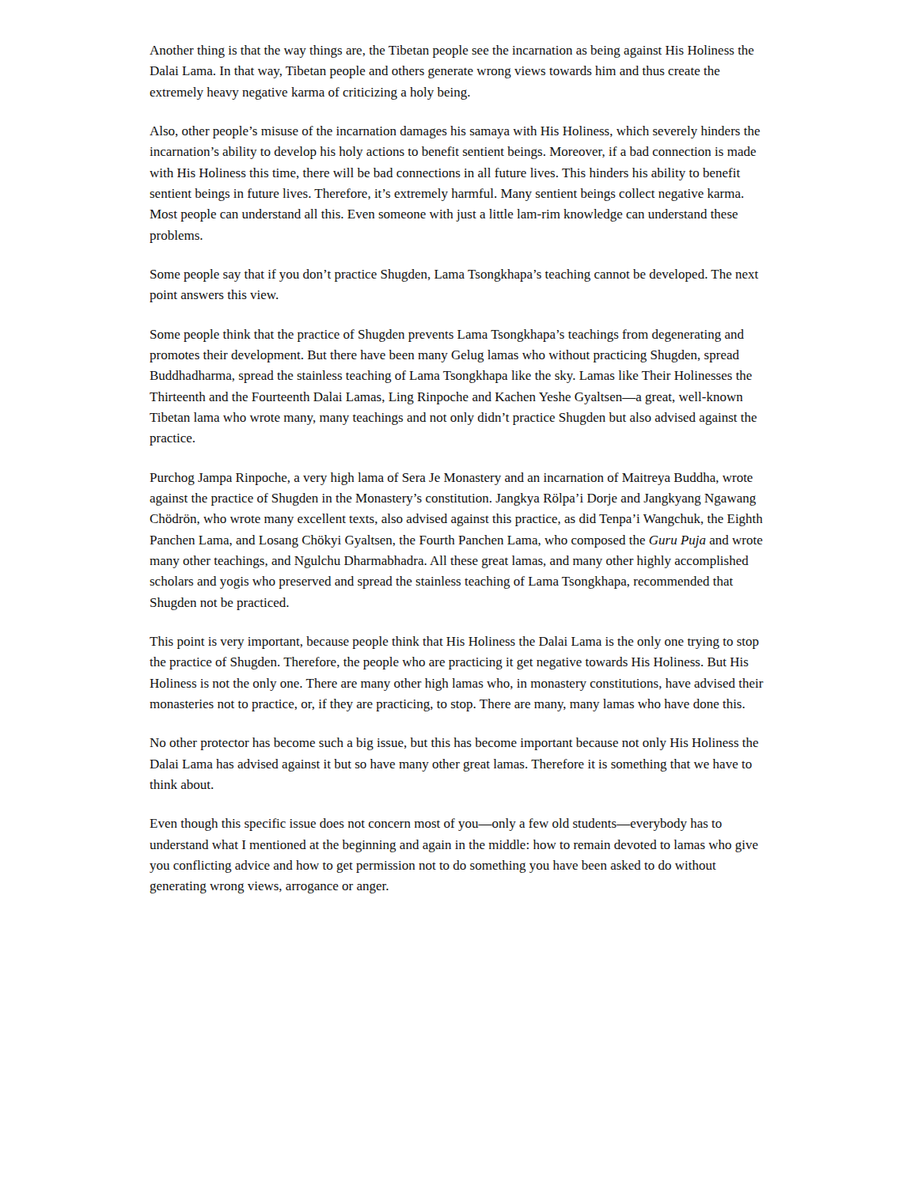Another thing is that the way things are, the Tibetan people see the incarnation as being against His Holiness the Dalai Lama. In that way, Tibetan people and others generate wrong views towards him and thus create the extremely heavy negative karma of criticizing a holy being.
Also, other people’s misuse of the incarnation damages his samaya with His Holiness, which severely hinders the incarnation’s ability to develop his holy actions to benefit sentient beings. Moreover, if a bad connection is made with His Holiness this time, there will be bad connections in all future lives. This hinders his ability to benefit sentient beings in future lives. Therefore, it’s extremely harmful. Many sentient beings collect negative karma. Most people can understand all this. Even someone with just a little lam-rim knowledge can understand these problems.
Some people say that if you don’t practice Shugden, Lama Tsongkhapa’s teaching cannot be developed. The next point answers this view.
Some people think that the practice of Shugden prevents Lama Tsongkhapa’s teachings from degenerating and promotes their development. But there have been many Gelug lamas who without practicing Shugden, spread Buddhadharma, spread the stainless teaching of Lama Tsongkhapa like the sky. Lamas like Their Holinesses the Thirteenth and the Fourteenth Dalai Lamas, Ling Rinpoche and Kachen Yeshe Gyaltsen—a great, well-known Tibetan lama who wrote many, many teachings and not only didn’t practice Shugden but also advised against the practice.
Purchog Jampa Rinpoche, a very high lama of Sera Je Monastery and an incarnation of Maitreya Buddha, wrote against the practice of Shugden in the Monastery’s constitution. Jangkya Rölpa’i Dorje and Jangkyang Ngawang Chödrön, who wrote many excellent texts, also advised against this practice, as did Tenpa’i Wangchuk, the Eighth Panchen Lama, and Losang Chökyi Gyaltsen, the Fourth Panchen Lama, who composed the Guru Puja and wrote many other teachings, and Ngulchu Dharmabhadra. All these great lamas, and many other highly accomplished scholars and yogis who preserved and spread the stainless teaching of Lama Tsongkhapa, recommended that Shugden not be practiced.
This point is very important, because people think that His Holiness the Dalai Lama is the only one trying to stop the practice of Shugden. Therefore, the people who are practicing it get negative towards His Holiness. But His Holiness is not the only one. There are many other high lamas who, in monastery constitutions, have advised their monasteries not to practice, or, if they are practicing, to stop. There are many, many lamas who have done this.
No other protector has become such a big issue, but this has become important because not only His Holiness the Dalai Lama has advised against it but so have many other great lamas. Therefore it is something that we have to think about.
Even though this specific issue does not concern most of you—only a few old students—everybody has to understand what I mentioned at the beginning and again in the middle: how to remain devoted to lamas who give you conflicting advice and how to get permission not to do something you have been asked to do without generating wrong views, arrogance or anger.